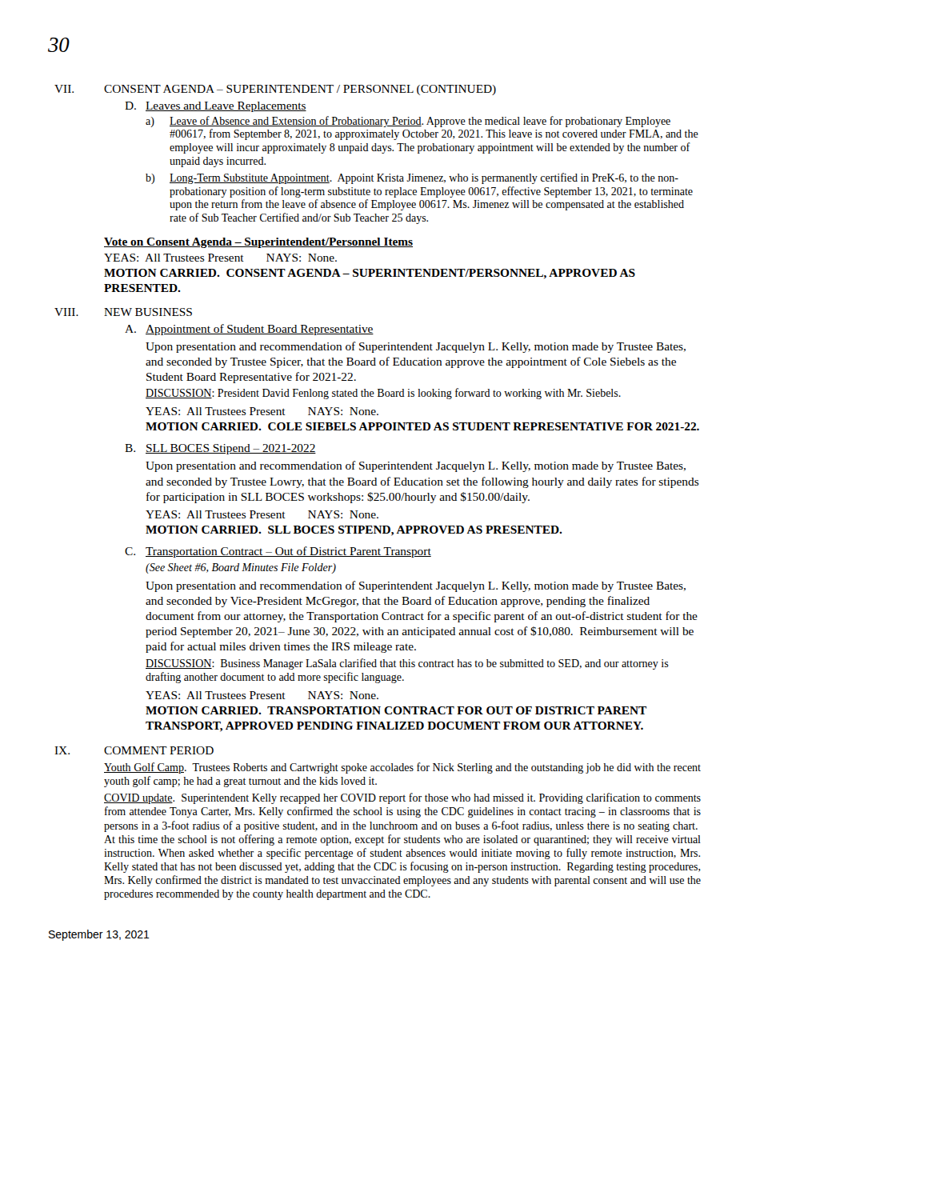30
VII.
CONSENT AGENDA – SUPERINTENDENT / PERSONNEL (CONTINUED)
D.
Leaves and Leave Replacements
a)
Leave of Absence and Extension of Probationary Period. Approve the medical leave for probationary Employee #00617, from September 8, 2021, to approximately October 20, 2021. This leave is not covered under FMLA, and the employee will incur approximately 8 unpaid days. The probationary appointment will be extended by the number of unpaid days incurred.
b)
Long-Term Substitute Appointment. Appoint Krista Jimenez, who is permanently certified in PreK-6, to the non-probationary position of long-term substitute to replace Employee 00617, effective September 13, 2021, to terminate upon the return from the leave of absence of Employee 00617. Ms. Jimenez will be compensated at the established rate of Sub Teacher Certified and/or Sub Teacher 25 days.
Vote on Consent Agenda – Superintendent/Personnel Items
YEAS: All Trustees Present NAYS: None.
MOTION CARRIED. CONSENT AGENDA – SUPERINTENDENT/PERSONNEL, APPROVED AS PRESENTED.
VIII.
NEW BUSINESS
A.
Appointment of Student Board Representative
Upon presentation and recommendation of Superintendent Jacquelyn L. Kelly, motion made by Trustee Bates, and seconded by Trustee Spicer, that the Board of Education approve the appointment of Cole Siebels as the Student Board Representative for 2021-22.
DISCUSSION: President David Fenlong stated the Board is looking forward to working with Mr. Siebels.
YEAS: All Trustees Present NAYS: None.
MOTION CARRIED. COLE SIEBELS APPOINTED AS STUDENT REPRESENTATIVE FOR 2021-22.
B.
SLL BOCES Stipend – 2021-2022
Upon presentation and recommendation of Superintendent Jacquelyn L. Kelly, motion made by Trustee Bates, and seconded by Trustee Lowry, that the Board of Education set the following hourly and daily rates for stipends for participation in SLL BOCES workshops: $25.00/hourly and $150.00/daily.
YEAS: All Trustees Present NAYS: None.
MOTION CARRIED. SLL BOCES STIPEND, APPROVED AS PRESENTED.
C.
Transportation Contract – Out of District Parent Transport
(See Sheet #6, Board Minutes File Folder)
Upon presentation and recommendation of Superintendent Jacquelyn L. Kelly, motion made by Trustee Bates, and seconded by Vice-President McGregor, that the Board of Education approve, pending the finalized document from our attorney, the Transportation Contract for a specific parent of an out-of-district student for the period September 20, 2021– June 30, 2022, with an anticipated annual cost of $10,080. Reimbursement will be paid for actual miles driven times the IRS mileage rate.
DISCUSSION: Business Manager LaSala clarified that this contract has to be submitted to SED, and our attorney is drafting another document to add more specific language.
YEAS: All Trustees Present NAYS: None.
MOTION CARRIED. TRANSPORTATION CONTRACT FOR OUT OF DISTRICT PARENT TRANSPORT, APPROVED PENDING FINALIZED DOCUMENT FROM OUR ATTORNEY.
IX.
COMMENT PERIOD
Youth Golf Camp. Trustees Roberts and Cartwright spoke accolades for Nick Sterling and the outstanding job he did with the recent youth golf camp; he had a great turnout and the kids loved it.
COVID update. Superintendent Kelly recapped her COVID report for those who had missed it. Providing clarification to comments from attendee Tonya Carter, Mrs. Kelly confirmed the school is using the CDC guidelines in contact tracing – in classrooms that is persons in a 3-foot radius of a positive student, and in the lunchroom and on buses a 6-foot radius, unless there is no seating chart. At this time the school is not offering a remote option, except for students who are isolated or quarantined; they will receive virtual instruction. When asked whether a specific percentage of student absences would initiate moving to fully remote instruction, Mrs. Kelly stated that has not been discussed yet, adding that the CDC is focusing on in-person instruction. Regarding testing procedures, Mrs. Kelly confirmed the district is mandated to test unvaccinated employees and any students with parental consent and will use the procedures recommended by the county health department and the CDC.
September 13, 2021